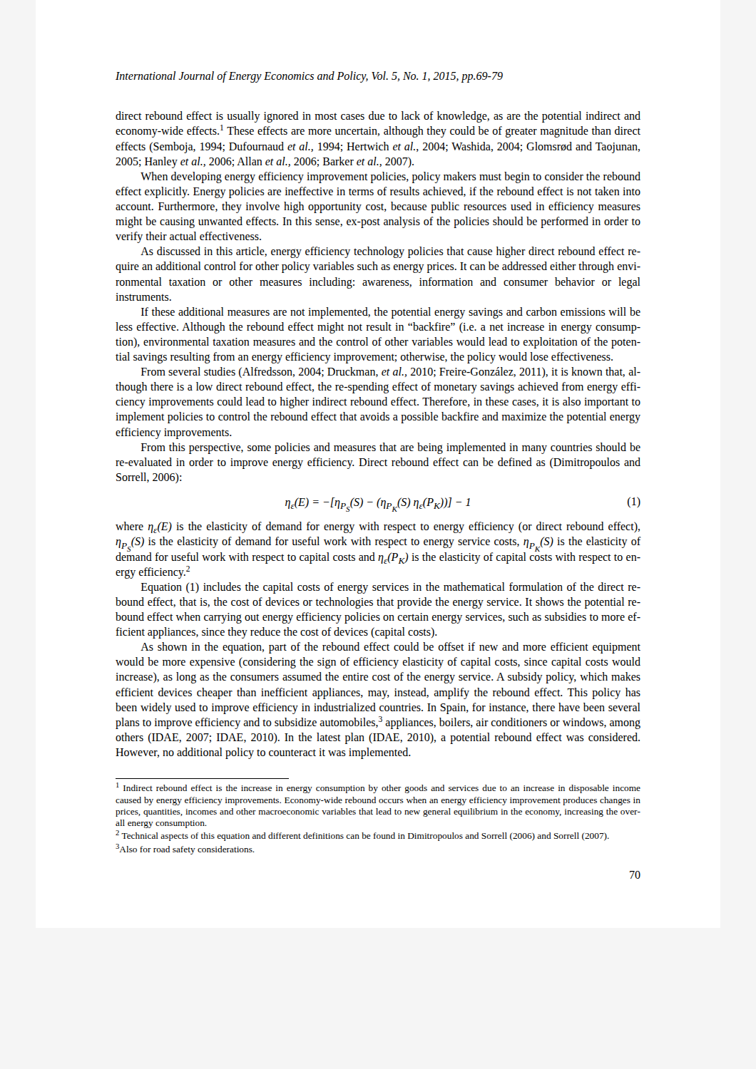International Journal of Energy Economics and Policy, Vol. 5, No. 1, 2015, pp.69-79
direct rebound effect is usually ignored in most cases due to lack of knowledge, as are the potential indirect and economy-wide effects.1 These effects are more uncertain, although they could be of greater magnitude than direct effects (Semboja, 1994; Dufournaud et al., 1994; Hertwich et al., 2004; Washida, 2004; Glomsrød and Taojunan, 2005; Hanley et al., 2006; Allan et al., 2006; Barker et al., 2007).
When developing energy efficiency improvement policies, policy makers must begin to consider the rebound effect explicitly. Energy policies are ineffective in terms of results achieved, if the rebound effect is not taken into account. Furthermore, they involve high opportunity cost, because public resources used in efficiency measures might be causing unwanted effects. In this sense, ex-post analysis of the policies should be performed in order to verify their actual effectiveness.
As discussed in this article, energy efficiency technology policies that cause higher direct rebound effect require an additional control for other policy variables such as energy prices. It can be addressed either through environmental taxation or other measures including: awareness, information and consumer behavior or legal instruments.
If these additional measures are not implemented, the potential energy savings and carbon emissions will be less effective. Although the rebound effect might not result in “backfire” (i.e. a net increase in energy consumption), environmental taxation measures and the control of other variables would lead to exploitation of the potential savings resulting from an energy efficiency improvement; otherwise, the policy would lose effectiveness.
From several studies (Alfredsson, 2004; Druckman, et al., 2010; Freire-González, 2011), it is known that, although there is a low direct rebound effect, the re-spending effect of monetary savings achieved from energy efficiency improvements could lead to higher indirect rebound effect. Therefore, in these cases, it is also important to implement policies to control the rebound effect that avoids a possible backfire and maximize the potential energy efficiency improvements.
From this perspective, some policies and measures that are being implemented in many countries should be re-evaluated in order to improve energy efficiency. Direct rebound effect can be defined as (Dimitropoulos and Sorrell, 2006):
ηε(E) = −[ηPS(S) − (ηPK(S) ηε(PK))] − 1 (1)
where ηε(E) is the elasticity of demand for energy with respect to energy efficiency (or direct rebound effect), ηPS(S) is the elasticity of demand for useful work with respect to energy service costs, ηPK(S) is the elasticity of demand for useful work with respect to capital costs and ηε(PK) is the elasticity of capital costs with respect to energy efficiency.2
Equation (1) includes the capital costs of energy services in the mathematical formulation of the direct rebound effect, that is, the cost of devices or technologies that provide the energy service. It shows the potential rebound effect when carrying out energy efficiency policies on certain energy services, such as subsidies to more efficient appliances, since they reduce the cost of devices (capital costs).
As shown in the equation, part of the rebound effect could be offset if new and more efficient equipment would be more expensive (considering the sign of efficiency elasticity of capital costs, since capital costs would increase), as long as the consumers assumed the entire cost of the energy service. A subsidy policy, which makes efficient devices cheaper than inefficient appliances, may, instead, amplify the rebound effect. This policy has been widely used to improve efficiency in industrialized countries. In Spain, for instance, there have been several plans to improve efficiency and to subsidize automobiles,3 appliances, boilers, air conditioners or windows, among others (IDAE, 2007; IDAE, 2010). In the latest plan (IDAE, 2010), a potential rebound effect was considered. However, no additional policy to counteract it was implemented.
1 Indirect rebound effect is the increase in energy consumption by other goods and services due to an increase in disposable income caused by energy efficiency improvements. Economy-wide rebound occurs when an energy efficiency improvement produces changes in prices, quantities, incomes and other macroeconomic variables that lead to new general equilibrium in the economy, increasing the overall energy consumption.
2 Technical aspects of this equation and different definitions can be found in Dimitropoulos and Sorrell (2006) and Sorrell (2007).
3Also for road safety considerations.
70